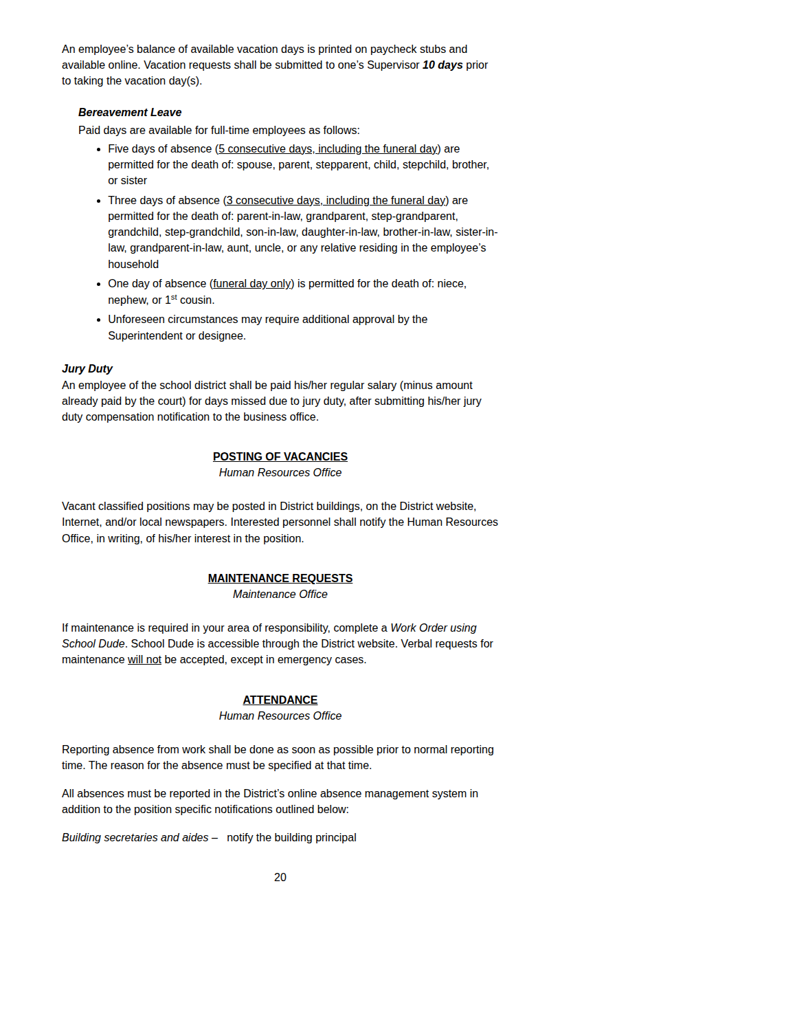An employee’s balance of available vacation days is printed on paycheck stubs and available online. Vacation requests shall be submitted to one’s Supervisor 10 days prior to taking the vacation day(s).
Bereavement Leave
Paid days are available for full-time employees as follows:
Five days of absence (5 consecutive days, including the funeral day) are permitted for the death of: spouse, parent, stepparent, child, stepchild, brother, or sister
Three days of absence (3 consecutive days, including the funeral day) are permitted for the death of: parent-in-law, grandparent, step-grandparent, grandchild, step-grandchild, son-in-law, daughter-in-law, brother-in-law, sister-in-law, grandparent-in-law, aunt, uncle, or any relative residing in the employee’s household
One day of absence (funeral day only) is permitted for the death of: niece, nephew, or 1st cousin.
Unforeseen circumstances may require additional approval by the Superintendent or designee.
Jury Duty
An employee of the school district shall be paid his/her regular salary (minus amount already paid by the court) for days missed due to jury duty, after submitting his/her jury duty compensation notification to the business office.
POSTING OF VACANCIES
Human Resources Office
Vacant classified positions may be posted in District buildings, on the District website, Internet, and/or local newspapers. Interested personnel shall notify the Human Resources Office, in writing, of his/her interest in the position.
MAINTENANCE REQUESTS
Maintenance Office
If maintenance is required in your area of responsibility, complete a Work Order using School Dude. School Dude is accessible through the District website. Verbal requests for maintenance will not be accepted, except in emergency cases.
ATTENDANCE
Human Resources Office
Reporting absence from work shall be done as soon as possible prior to normal reporting time. The reason for the absence must be specified at that time.
All absences must be reported in the District’s online absence management system in addition to the position specific notifications outlined below:
Building secretaries and aides – notify the building principal
20